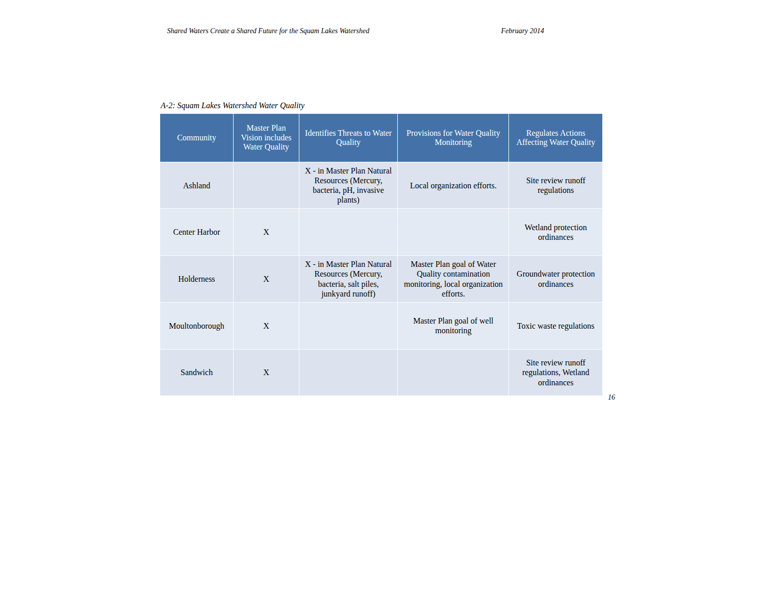Shared Waters Create a Shared Future for the Squam Lakes Watershed
February 2014
A-2: Squam Lakes Watershed Water Quality
| Community | Master Plan Vision includes Water Quality | Identifies Threats to Water Quality | Provisions for Water Quality Monitoring | Regulates Actions Affecting Water Quality |
| --- | --- | --- | --- | --- |
| Ashland | | X - in Master Plan Natural Resources (Mercury, bacteria, pH, invasive plants) | Local organization efforts. | Site review runoff regulations |
| Center Harbor | X | | | Wetland protection ordinances |
| Holderness | X | X - in Master Plan Natural Resources (Mercury, bacteria, salt piles, junkyard runoff) | Master Plan goal of Water Quality contamination monitoring, local organization efforts. | Groundwater protection ordinances |
| Moultonborough | X | | Master Plan goal of well monitoring | Toxic waste regulations |
| Sandwich | X | | | Site review runoff regulations, Wetland ordinances |
16